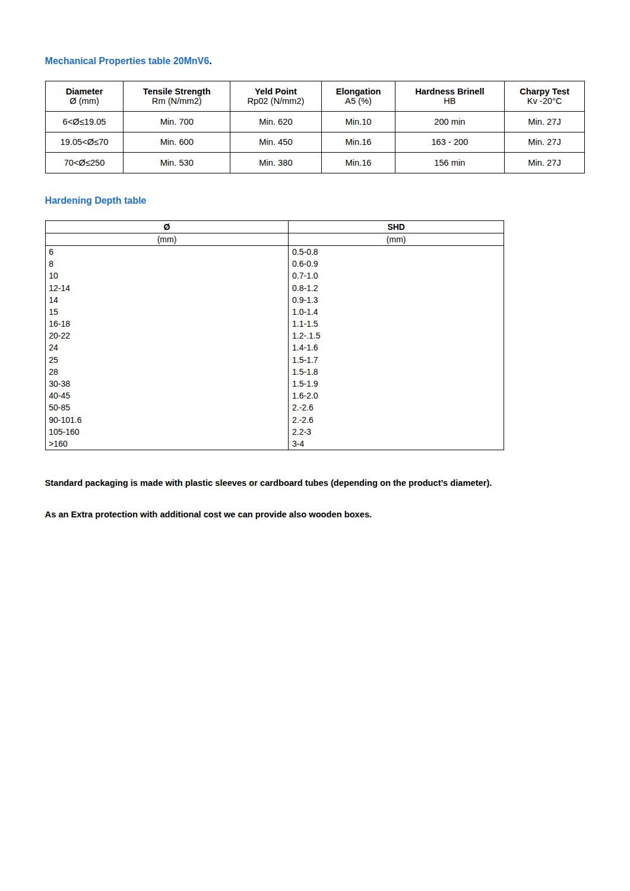Mechanical Properties table 20MnV6.
| Diameter Ø (mm) | Tensile Strength Rm (N/mm2) | Yeld Point Rp02 (N/mm2) | Elongation A5 (%) | Hardness Brinell HB | Charpy Test Kv -20°C |
| --- | --- | --- | --- | --- | --- |
| 6<Ø≤19.05 | Min. 700 | Min. 620 | Min.10 | 200 min | Min. 27J |
| 19.05<Ø≤70 | Min. 600 | Min. 450 | Min.16 | 163 - 200 | Min. 27J |
| 70<Ø≤250 | Min. 530 | Min. 380 | Min.16 | 156 min | Min. 27J |
Hardening Depth table
| Ø | SHD |
| --- | --- |
| (mm) | (mm) |
| 6 | 0.5-0.8 |
| 8 | 0.6-0.9 |
| 10 | 0.7-1.0 |
| 12-14 | 0.8-1.2 |
| 14 | 0.9-1.3 |
| 15 | 1.0-1.4 |
| 16-18 | 1.1-1.5 |
| 20-22 | 1.2-.1.5 |
| 24 | 1.4-1.6 |
| 25 | 1.5-1.7 |
| 28 | 1.5-1.8 |
| 30-38 | 1.5-1.9 |
| 40-45 | 1.6-2.0 |
| 50-85 | 2.-2.6 |
| 90-101.6 | 2.-2.6 |
| 105-160 | 2.2-3 |
| >160 | 3-4 |
Standard packaging is made with plastic sleeves or cardboard tubes (depending on the product’s diameter).
As an Extra protection with additional cost we can provide also wooden boxes.